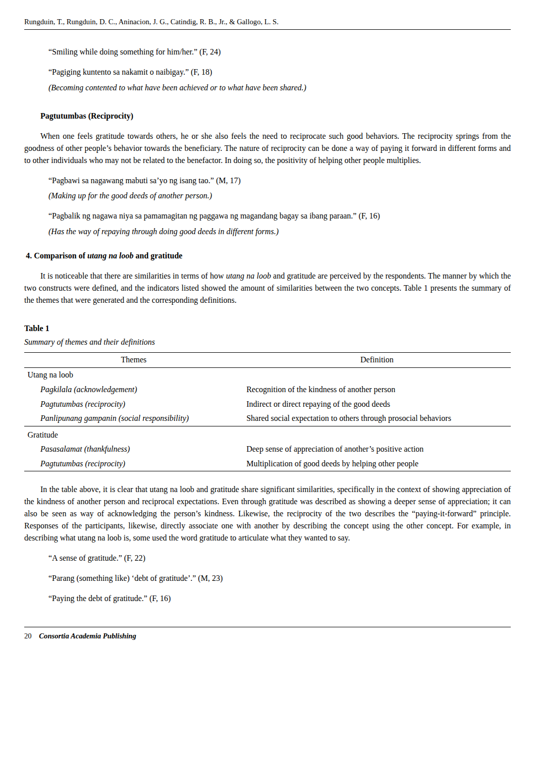Rungduin, T., Rungduin, D. C., Aninacion, J. G., Catindig, R. B., Jr., & Gallogo, L. S.
“Smiling while doing something for him/her.” (F, 24)
“Pagiging kuntento sa nakamit o naibigay.” (F, 18)
(Becoming contented to what have been achieved or to what have been shared.)
Pagtutumbas (Reciprocity)
When one feels gratitude towards others, he or she also feels the need to reciprocate such good behaviors. The reciprocity springs from the goodness of other people’s behavior towards the beneficiary. The nature of reciprocity can be done a way of paying it forward in different forms and to other individuals who may not be related to the benefactor. In doing so, the positivity of helping other people multiplies.
“Pagbawi sa nagawang mabuti sa’yo ng isang tao.” (M, 17)
(Making up for the good deeds of another person.)
“Pagbalik ng nagawa niya sa pamamagitan ng paggawa ng magandang bagay sa ibang paraan.” (F, 16)
(Has the way of repaying through doing good deeds in different forms.)
Comparison of utang na loob and gratitude
It is noticeable that there are similarities in terms of how utang na loob and gratitude are perceived by the respondents. The manner by which the two constructs were defined, and the indicators listed showed the amount of similarities between the two concepts. Table 1 presents the summary of the themes that were generated and the corresponding definitions.
Table 1
Summary of themes and their definitions
| Themes | Definition |
| --- | --- |
| Utang na loob | |
| Pagkilala ( acknowledgement ) | Recognition of the kindness of another person |
| Pagtutumbas ( reciprocity ) | Indirect or direct repaying of the good deeds |
| Panlipunang gampanin ( social responsibility ) | Shared social expectation to others through prosocial behaviors |
| Gratitude | |
| Pasasalamat ( thankfulness ) | Deep sense of appreciation of another’s positive action |
| Pagtutumbas ( reciprocity) | Multiplication of good deeds by helping other people |
In the table above, it is clear that utang na loob and gratitude share significant similarities, specifically in the context of showing appreciation of the kindness of another person and reciprocal expectations. Even through gratitude was described as showing a deeper sense of appreciation; it can also be seen as way of acknowledging the person’s kindness. Likewise, the reciprocity of the two describes the “paying-it-forward” principle. Responses of the participants, likewise, directly associate one with another by describing the concept using the other concept. For example, in describing what utang na loob is, some used the word gratitude to articulate what they wanted to say.
“A sense of gratitude.” (F, 22)
“Parang (something like) ‘debt of gratitude’.” (M, 23)
“Paying the debt of gratitude.” (F, 16)
20 Consortia Academia Publishing